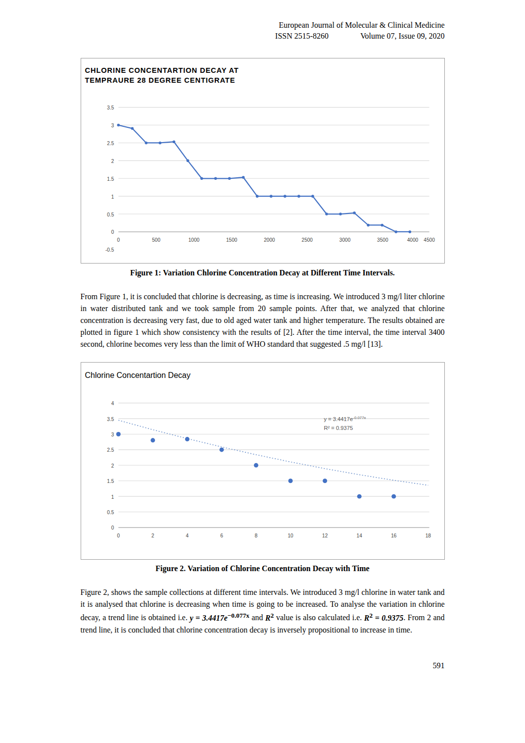European Journal of Molecular & Clinical Medicine ISSN 2515-8260 Volume 07, Issue 09, 2020
CHLORINE CONCENTARTION DECAY AT
TEMPRAURE 28 DEGREE CENTIGRATE
3.5 3 2.5 2 1.5 1 0.5 0 -0.5 0 500 1000 1500 2000 2500 3000 3500 4000 4500
Figure 1: Variation Chlorine Concentration Decay at Different Time Intervals.
From Figure 1, it is concluded that chlorine is decreasing, as time is increasing. We introduced 3 mg/l liter chlorine in water distributed tank and we took sample from 20 sample points. After that, we analyzed that chlorine concentration is decreasing very fast, due to old aged water tank and higher temperature. The results obtained are plotted in figure 1 which show consistency with the results of [2]. After the time interval, the time interval 3400 second, chlorine becomes very less than the limit of WHO standard that suggested .5 mg/l [13].
Chlorine Concentartion Decay
4 3.5 3 2.5 2 1.5 1 0.5 0 0 2 4 6 8 10 12 14 16 18 y = 3.4417e-0.077x R² = 0.9375
Figure 2. Variation of Chlorine Concentration Decay with Time
Figure 2, shows the sample collections at different time intervals. We introduced 3 mg/l chlorine in water tank and it is analysed that chlorine is decreasing when time is going to be increased. To analyse the variation in chlorine decay, a trend line is obtained i.e. y = 3.4417e−0.077x and R2 value is also calculated i.e. R2 = 0.9375. From 2 and trend line, it is concluded that chlorine concentration decay is inversely propositional to increase in time.
591